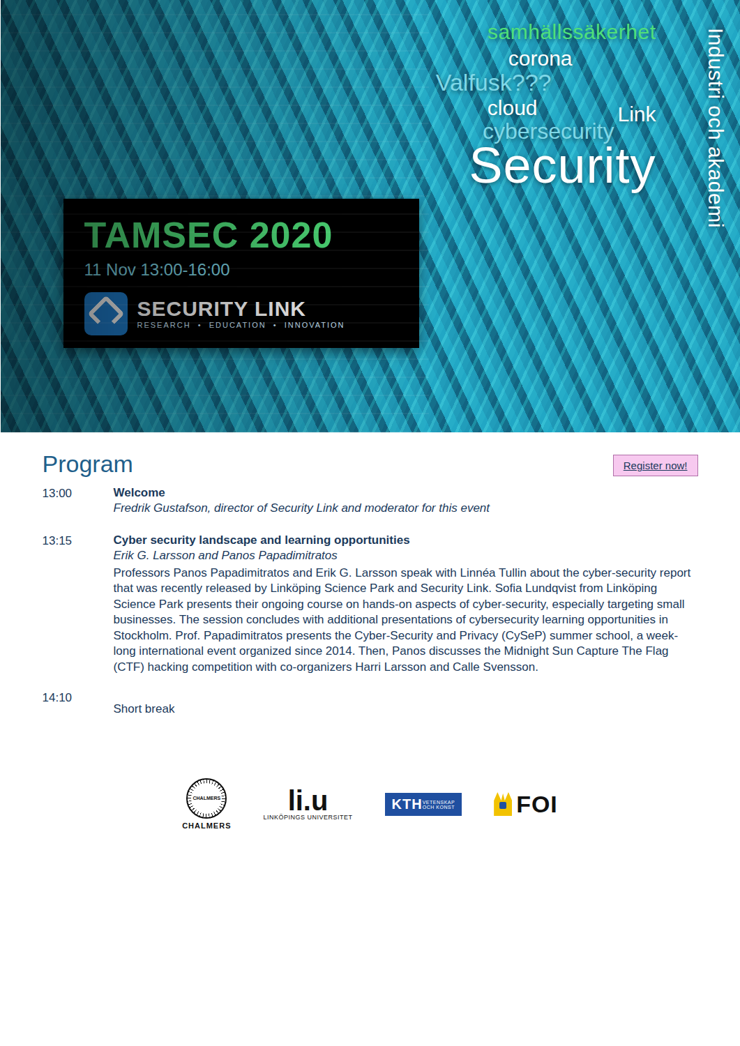samhällssäkerhet corona Valfusk??? Link cloud cybersecurity Security
Industri och akademi
TAMSEC 2020
11 Nov 13:00-16:00
SECURITY LINK RESEARCH • EDUCATION • INNOVATION
Program
Register now!
13:00
Welcome
Fredrik Gustafson, director of Security Link and moderator for this event
13:15
Cyber security landscape and learning opportunities
Erik G. Larsson and Panos Papadimitratos
Professors Panos Papadimitratos and Erik G. Larsson speak with Linnéa Tullin about the cyber-security report that was recently released by Linköping Science Park and Security Link. Sofia Lundqvist from Linköping Science Park presents their ongoing course on hands-on aspects of cyber-security, especially targeting small businesses. The session concludes with additional presentations of cybersecurity learning opportunities in Stockholm. Prof. Papadimitratos presents the Cyber-Security and Privacy (CySeP) summer school, a week-long international event organized since 2014. Then, Panos discusses the Midnight Sun Capture The Flag (CTF) hacking competition with co-organizers Harri Larsson and Calle Svensson.
14:10
Short break
CHALMERS
CHALMERS
li.u LINKÖPINGS UNIVERSITET
KTH VETENSKAP
OCH KONST
FOI